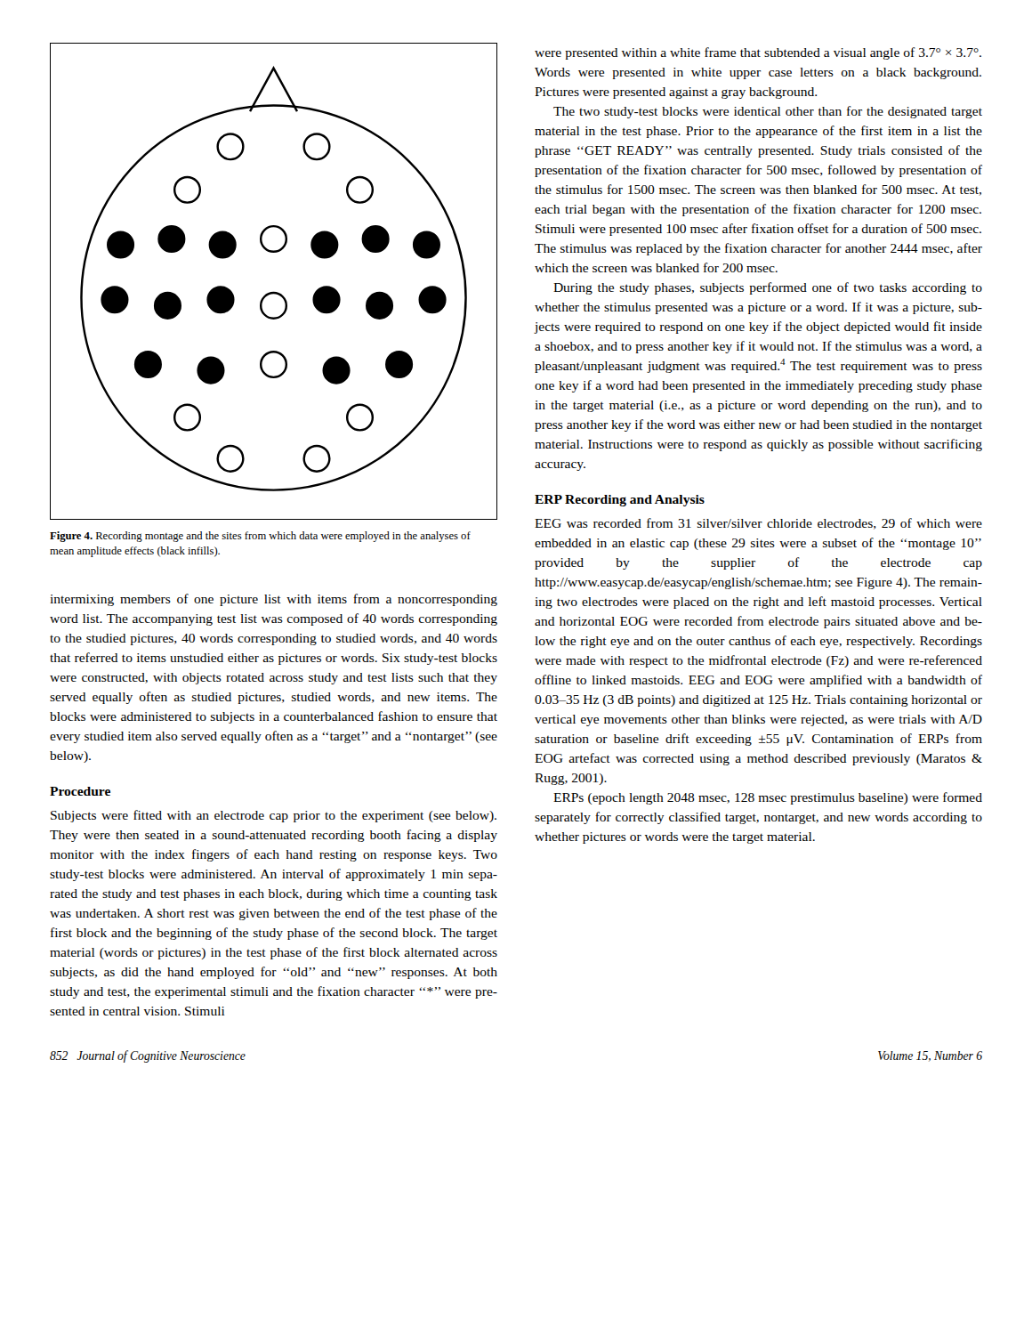Figure 4. Recording montage and the sites from which data were employed in the analyses of mean amplitude effects (black infills).
intermixing members of one picture list with items from a noncorresponding word list. The accompanying test list was composed of 40 words corresponding to the studied pictures, 40 words corresponding to studied words, and 40 words that referred to items unstudied either as pictures or words. Six study-test blocks were constructed, with objects rotated across study and test lists such that they served equally often as studied pictures, studied words, and new items. The blocks were administered to subjects in a counterbalanced fashion to ensure that every studied item also served equally often as a ‘‘target’’ and a ‘‘nontarget’’ (see below).
Procedure
Subjects were fitted with an electrode cap prior to the experiment (see below). They were then seated in a sound-attenuated recording booth facing a display monitor with the index fingers of each hand resting on response keys. Two study-test blocks were administered. An interval of approximately 1 min separated the study and test phases in each block, during which time a counting task was undertaken. A short rest was given between the end of the test phase of the first block and the beginning of the study phase of the second block. The target material (words or pictures) in the test phase of the first block alternated across subjects, as did the hand employed for ‘‘old’’ and ‘‘new’’ responses. At both study and test, the experimental stimuli and the fixation character ‘‘*’’ were presented in central vision. Stimuli
were presented within a white frame that subtended a visual angle of 3.7° × 3.7°. Words were presented in white upper case letters on a black background. Pictures were presented against a gray background.
The two study-test blocks were identical other than for the designated target material in the test phase. Prior to the appearance of the first item in a list the phrase ‘‘GET READY’’ was centrally presented. Study trials consisted of the presentation of the fixation character for 500 msec, followed by presentation of the stimulus for 1500 msec. The screen was then blanked for 500 msec. At test, each trial began with the presentation of the fixation character for 1200 msec. Stimuli were presented 100 msec after fixation offset for a duration of 500 msec. The stimulus was replaced by the fixation character for another 2444 msec, after which the screen was blanked for 200 msec.
During the study phases, subjects performed one of two tasks according to whether the stimulus presented was a picture or a word. If it was a picture, subjects were required to respond on one key if the object depicted would fit inside a shoebox, and to press another key if it would not. If the stimulus was a word, a pleasant/unpleasant judgment was required.4 The test requirement was to press one key if a word had been presented in the immediately preceding study phase in the target material (i.e., as a picture or word depending on the run), and to press another key if the word was either new or had been studied in the nontarget material. Instructions were to respond as quickly as possible without sacrificing accuracy.
ERP Recording and Analysis
EEG was recorded from 31 silver/silver chloride electrodes, 29 of which were embedded in an elastic cap (these 29 sites were a subset of the ‘‘montage 10’’ provided by the supplier of the electrode cap http://www.easycap.de/easycap/english/schemae.htm; see Figure 4). The remaining two electrodes were placed on the right and left mastoid processes. Vertical and horizontal EOG were recorded from electrode pairs situated above and below the right eye and on the outer canthus of each eye, respectively. Recordings were made with respect to the midfrontal electrode (Fz) and were re-referenced offline to linked mastoids. EEG and EOG were amplified with a bandwidth of 0.03–35 Hz (3 dB points) and digitized at 125 Hz. Trials containing horizontal or vertical eye movements other than blinks were rejected, as were trials with A/D saturation or baseline drift exceeding ±55 μV. Contamination of ERPs from EOG artefact was corrected using a method described previously (Maratos & Rugg, 2001).
ERPs (epoch length 2048 msec, 128 msec prestimulus baseline) were formed separately for correctly classified target, nontarget, and new words according to whether pictures or words were the target material.
852 Journal of Cognitive Neuroscience
Volume 15, Number 6